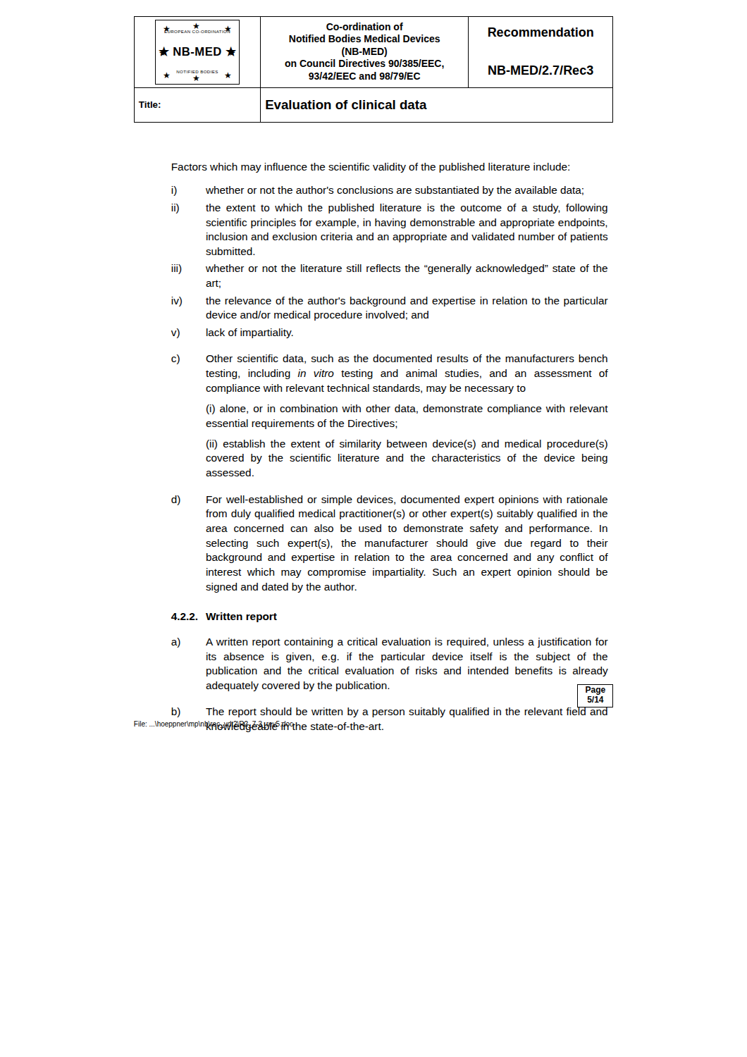| EUROPEAN CO-ORDINATION ★ NB-MED ★ NOTIFIED BODIES ★ ★ ★ ★ ★ ★ ★ ★ | Co-ordination of Notified Bodies Medical Devices (NB-MED) on Council Directives 90/385/EEC, 93/42/EEC and 98/79/EC | Recommendation NB-MED/2.7/Rec3 |
| Title: | Evaluation of clinical data |
Factors which may influence the scientific validity of the published literature include:
i) whether or not the author's conclusions are substantiated by the available data;
ii) the extent to which the published literature is the outcome of a study, following scientific principles for example, in having demonstrable and appropriate endpoints, inclusion and exclusion criteria and an appropriate and validated number of patients submitted.
iii) whether or not the literature still reflects the “generally acknowledged” state of the art;
iv) the relevance of the author's background and expertise in relation to the particular device and/or medical procedure involved; and
v) lack of impartiality.
c)
Other scientific data, such as the documented results of the manufacturers bench testing, including in vitro testing and animal studies, and an assessment of compliance with relevant technical standards, may be necessary to
(i) alone, or in combination with other data, demonstrate compliance with relevant essential requirements of the Directives;
(ii) establish the extent of similarity between device(s) and medical procedure(s) covered by the scientific literature and the characteristics of the device being assessed.
d)
For well-established or simple devices, documented expert opinions with rationale from duly qualified medical practitioner(s) or other expert(s) suitably qualified in the area concerned can also be used to demonstrate safety and performance. In selecting such expert(s), the manufacturer should give due regard to their background and expertise in relation to the area concerned and any conflict of interest which may compromise impartiality. Such an expert opinion should be signed and dated by the author.
4.2.2. Written report
a)
A written report containing a critical evaluation is required, unless a justification for its absence is given, e.g. if the particular device itself is the subject of the publication and the critical evaluation of risks and intended benefits is already adequately covered by the publication.
b)
The report should be written by a person suitably qualified in the relevant field and knowledgeable in the state-of-the-art.
Page
5/14
File: ...\hoeppner\mp\nb\rec_vdt2\R2_7-3_rev5.doc